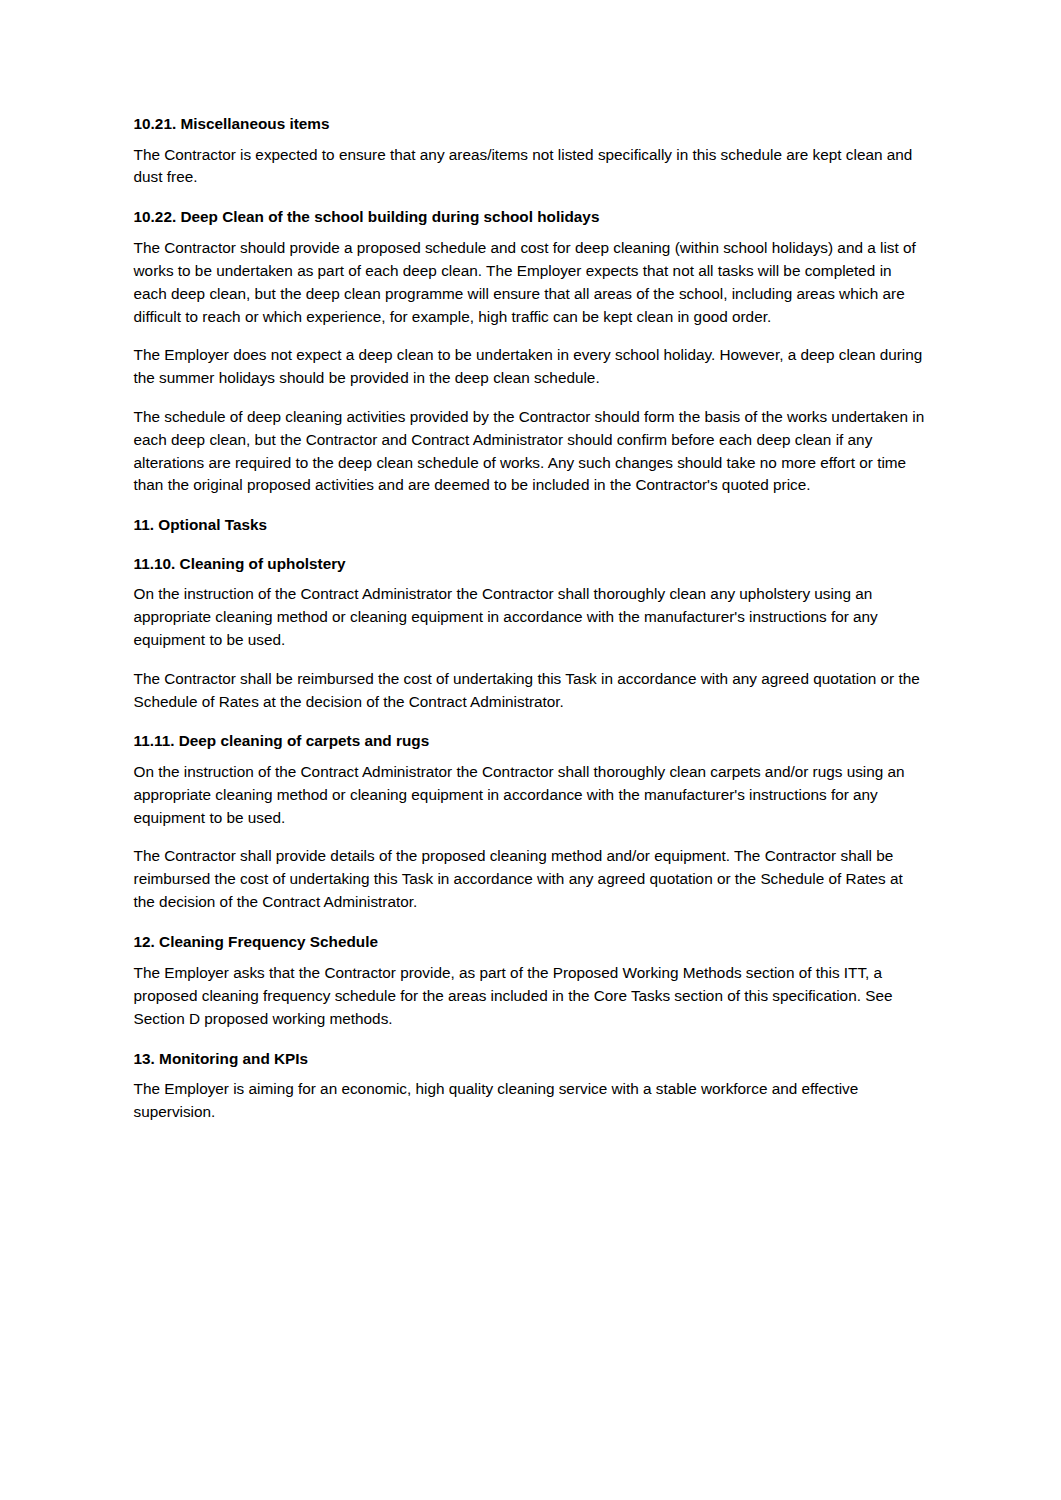10.21. Miscellaneous items
The Contractor is expected to ensure that any areas/items not listed specifically in this schedule are kept clean and dust free.
10.22. Deep Clean of the school building during school holidays
The Contractor should provide a proposed schedule and cost for deep cleaning (within school holidays) and a list of works to be undertaken as part of each deep clean. The Employer expects that not all tasks will be completed in each deep clean, but the deep clean programme will ensure that all areas of the school, including areas which are difficult to reach or which experience, for example, high traffic can be kept clean in good order.
The Employer does not expect a deep clean to be undertaken in every school holiday. However, a deep clean during the summer holidays should be provided in the deep clean schedule.
The schedule of deep cleaning activities provided by the Contractor should form the basis of the works undertaken in each deep clean, but the Contractor and Contract Administrator should confirm before each deep clean if any alterations are required to the deep clean schedule of works. Any such changes should take no more effort or time than the original proposed activities and are deemed to be included in the Contractor's quoted price.
11. Optional Tasks
11.10. Cleaning of upholstery
On the instruction of the Contract Administrator the Contractor shall thoroughly clean any upholstery using an appropriate cleaning method or cleaning equipment in accordance with the manufacturer's instructions for any equipment to be used.
The Contractor shall be reimbursed the cost of undertaking this Task in accordance with any agreed quotation or the Schedule of Rates at the decision of the Contract Administrator.
11.11. Deep cleaning of carpets and rugs
On the instruction of the Contract Administrator the Contractor shall thoroughly clean carpets and/or rugs using an appropriate cleaning method or cleaning equipment in accordance with the manufacturer's instructions for any equipment to be used.
The Contractor shall provide details of the proposed cleaning method and/or equipment. The Contractor shall be reimbursed the cost of undertaking this Task in accordance with any agreed quotation or the Schedule of Rates at the decision of the Contract Administrator.
12. Cleaning Frequency Schedule
The Employer asks that the Contractor provide, as part of the Proposed Working Methods section of this ITT, a proposed cleaning frequency schedule for the areas included in the Core Tasks section of this specification. See Section D proposed working methods.
13. Monitoring and KPIs
The Employer is aiming for an economic, high quality cleaning service with a stable workforce and effective supervision.